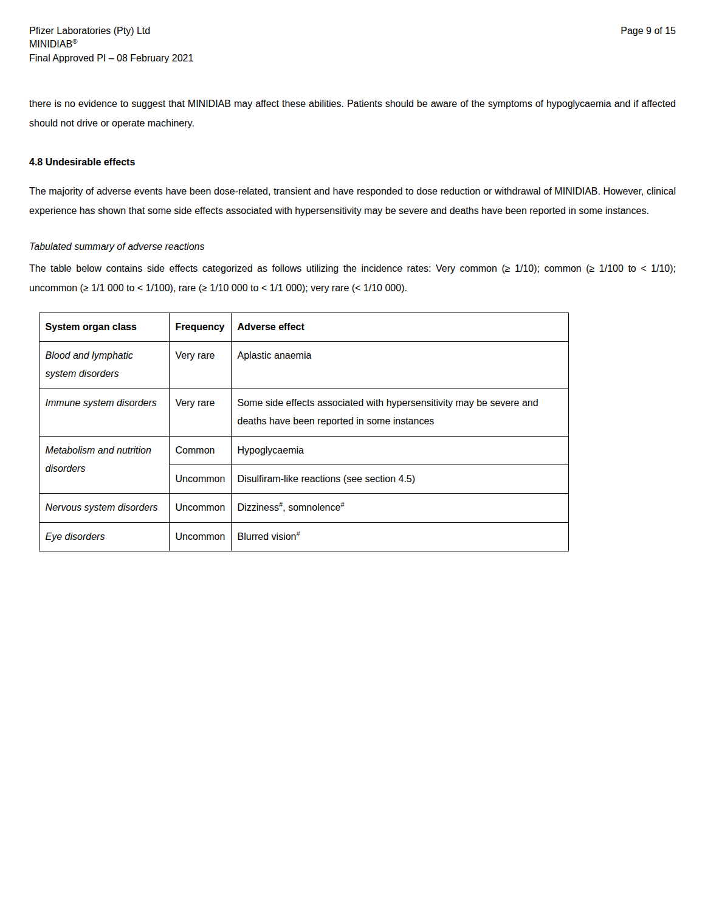Pfizer Laboratories (Pty) Ltd
MINIDIAB®
Final Approved PI – 08 February 2021
Page 9 of 15
there is no evidence to suggest that MINIDIAB may affect these abilities. Patients should be aware of the symptoms of hypoglycaemia and if affected should not drive or operate machinery.
4.8 Undesirable effects
The majority of adverse events have been dose-related, transient and have responded to dose reduction or withdrawal of MINIDIAB. However, clinical experience has shown that some side effects associated with hypersensitivity may be severe and deaths have been reported in some instances.
Tabulated summary of adverse reactions
The table below contains side effects categorized as follows utilizing the incidence rates: Very common (≥ 1/10); common (≥ 1/100 to < 1/10); uncommon (≥ 1/1 000 to < 1/100), rare (≥ 1/10 000 to < 1/1 000); very rare (< 1/10 000).
| System organ class | Frequency | Adverse effect |
| --- | --- | --- |
| Blood and lymphatic system disorders | Very rare | Aplastic anaemia |
| Immune system disorders | Very rare | Some side effects associated with hypersensitivity may be severe and deaths have been reported in some instances |
| Metabolism and nutrition disorders | Common | Hypoglycaemia |
| Uncommon | Disulfiram-like reactions (see section 4.5) |
| Nervous system disorders | Uncommon | Dizziness # , somnolence # |
| Eye disorders | Uncommon | Blurred vision # |